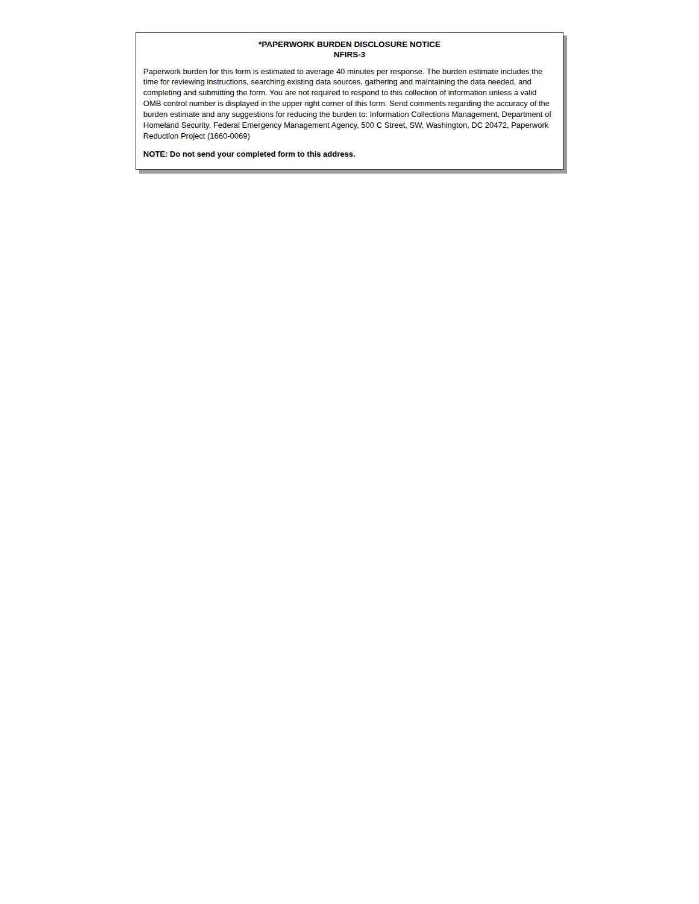*PAPERWORK BURDEN DISCLOSURE NOTICE
NFIRS-3
Paperwork burden for this form is estimated to average 40 minutes per response. The burden estimate includes the time for reviewing instructions, searching existing data sources, gathering and maintaining the data needed, and completing and submitting the form. You are not required to respond to this collection of information unless a valid OMB control number is displayed in the upper right corner of this form. Send comments regarding the accuracy of the burden estimate and any suggestions for reducing the burden to: Information Collections Management, Department of Homeland Security, Federal Emergency Management Agency, 500 C Street, SW, Washington, DC 20472, Paperwork Reduction Project (1660-0069)
NOTE: Do not send your completed form to this address.